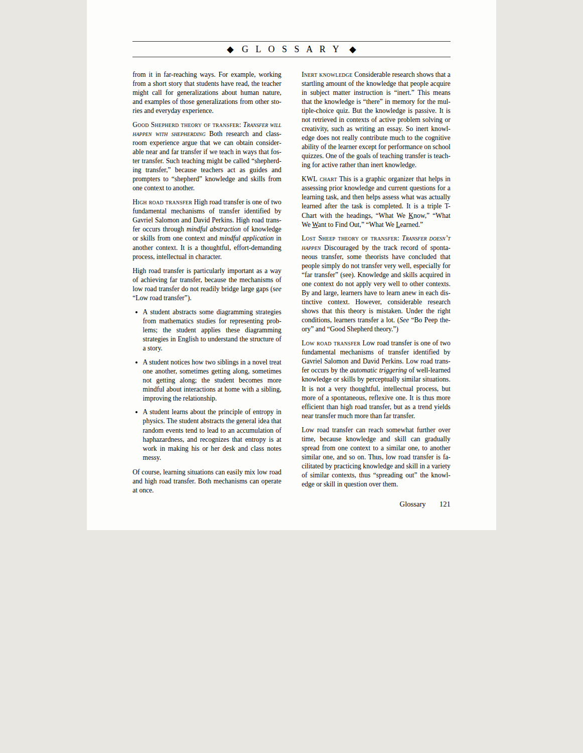◆ G L O S S A R Y ◆
from it in far-reaching ways. For example, working from a short story that students have read, the teacher might call for generalizations about human nature, and examples of those generalizations from other stories and everyday experience.
Good Shepherd theory of transfer: Transfer will happen with shepherding Both research and classroom experience argue that we can obtain considerable near and far transfer if we teach in ways that foster transfer. Such teaching might be called “shepherding transfer,” because teachers act as guides and prompters to “shepherd” knowledge and skills from one context to another.
High road transfer High road transfer is one of two fundamental mechanisms of transfer identified by Gavriel Salomon and David Perkins. High road transfer occurs through mindful abstraction of knowledge or skills from one context and mindful application in another context. It is a thoughtful, effort-demanding process, intellectual in character.
High road transfer is particularly important as a way of achieving far transfer, because the mechanisms of low road transfer do not readily bridge large gaps (see “Low road transfer”).
A student abstracts some diagramming strategies from mathematics studies for representing problems; the student applies these diagramming strategies in English to understand the structure of a story.
A student notices how two siblings in a novel treat one another, sometimes getting along, sometimes not getting along; the student becomes more mindful about interactions at home with a sibling, improving the relationship.
A student learns about the principle of entropy in physics. The student abstracts the general idea that random events tend to lead to an accumulation of haphazardness, and recognizes that entropy is at work in making his or her desk and class notes messy.
Of course, learning situations can easily mix low road and high road transfer. Both mechanisms can operate at once.
Inert knowledge Considerable research shows that a startling amount of the knowledge that people acquire in subject matter instruction is “inert.” This means that the knowledge is “there” in memory for the multiple-choice quiz. But the knowledge is passive. It is not retrieved in contexts of active problem solving or creativity, such as writing an essay. So inert knowledge does not really contribute much to the cognitive ability of the learner except for performance on school quizzes. One of the goals of teaching transfer is teaching for active rather than inert knowledge.
KWL chart This is a graphic organizer that helps in assessing prior knowledge and current questions for a learning task, and then helps assess what was actually learned after the task is completed. It is a triple T-Chart with the headings, “What We Know,” “What We Want to Find Out,” “What We Learned.”
Lost Sheep theory of transfer: Transfer doesn’t happen Discouraged by the track record of spontaneous transfer, some theorists have concluded that people simply do not transfer very well, especially for “far transfer” (see). Knowledge and skills acquired in one context do not apply very well to other contexts. By and large, learners have to learn anew in each distinctive context. However, considerable research shows that this theory is mistaken. Under the right conditions, learners transfer a lot. (See “Bo Peep theory” and “Good Shepherd theory.”)
Low road transfer Low road transfer is one of two fundamental mechanisms of transfer identified by Gavriel Salomon and David Perkins. Low road transfer occurs by the automatic triggering of well-learned knowledge or skills by perceptually similar situations. It is not a very thoughtful, intellectual process, but more of a spontaneous, reflexive one. It is thus more efficient than high road transfer, but as a trend yields near transfer much more than far transfer.
Low road transfer can reach somewhat further over time, because knowledge and skill can gradually spread from one context to a similar one, to another similar one, and so on. Thus, low road transfer is facilitated by practicing knowledge and skill in a variety of similar contexts, thus “spreading out” the knowledge or skill in question over them.
Glossary 121